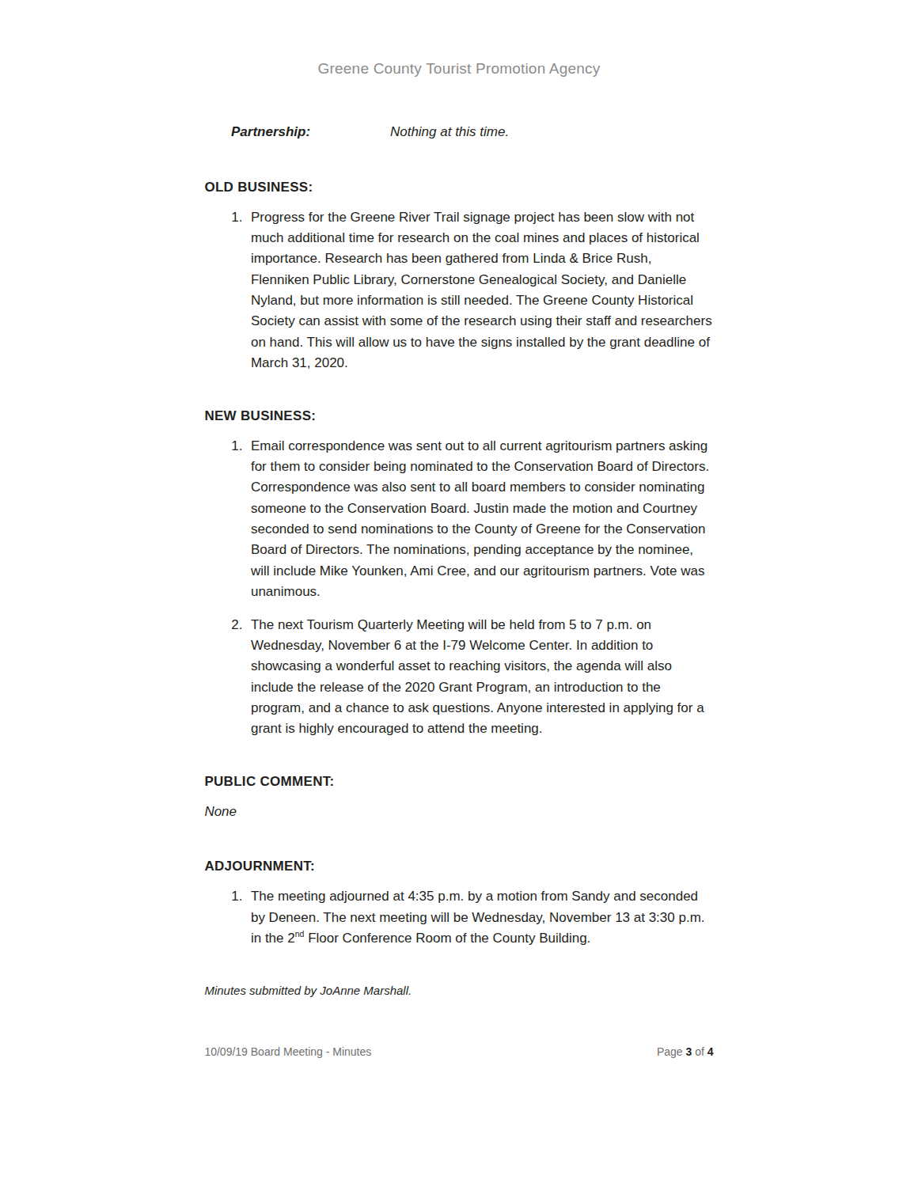Greene County Tourist Promotion Agency
Partnership: Nothing at this time.
Old Business:
Progress for the Greene River Trail signage project has been slow with not much additional time for research on the coal mines and places of historical importance. Research has been gathered from Linda & Brice Rush, Flenniken Public Library, Cornerstone Genealogical Society, and Danielle Nyland, but more information is still needed. The Greene County Historical Society can assist with some of the research using their staff and researchers on hand. This will allow us to have the signs installed by the grant deadline of March 31, 2020.
New Business:
Email correspondence was sent out to all current agritourism partners asking for them to consider being nominated to the Conservation Board of Directors. Correspondence was also sent to all board members to consider nominating someone to the Conservation Board. Justin made the motion and Courtney seconded to send nominations to the County of Greene for the Conservation Board of Directors. The nominations, pending acceptance by the nominee, will include Mike Younken, Ami Cree, and our agritourism partners. Vote was unanimous.
The next Tourism Quarterly Meeting will be held from 5 to 7 p.m. on Wednesday, November 6 at the I-79 Welcome Center. In addition to showcasing a wonderful asset to reaching visitors, the agenda will also include the release of the 2020 Grant Program, an introduction to the program, and a chance to ask questions. Anyone interested in applying for a grant is highly encouraged to attend the meeting.
Public Comment:
None
Adjournment:
The meeting adjourned at 4:35 p.m. by a motion from Sandy and seconded by Deneen. The next meeting will be Wednesday, November 13 at 3:30 p.m. in the 2nd Floor Conference Room of the County Building.
Minutes submitted by JoAnne Marshall.
10/09/19 Board Meeting - Minutes
Page 3 of 4